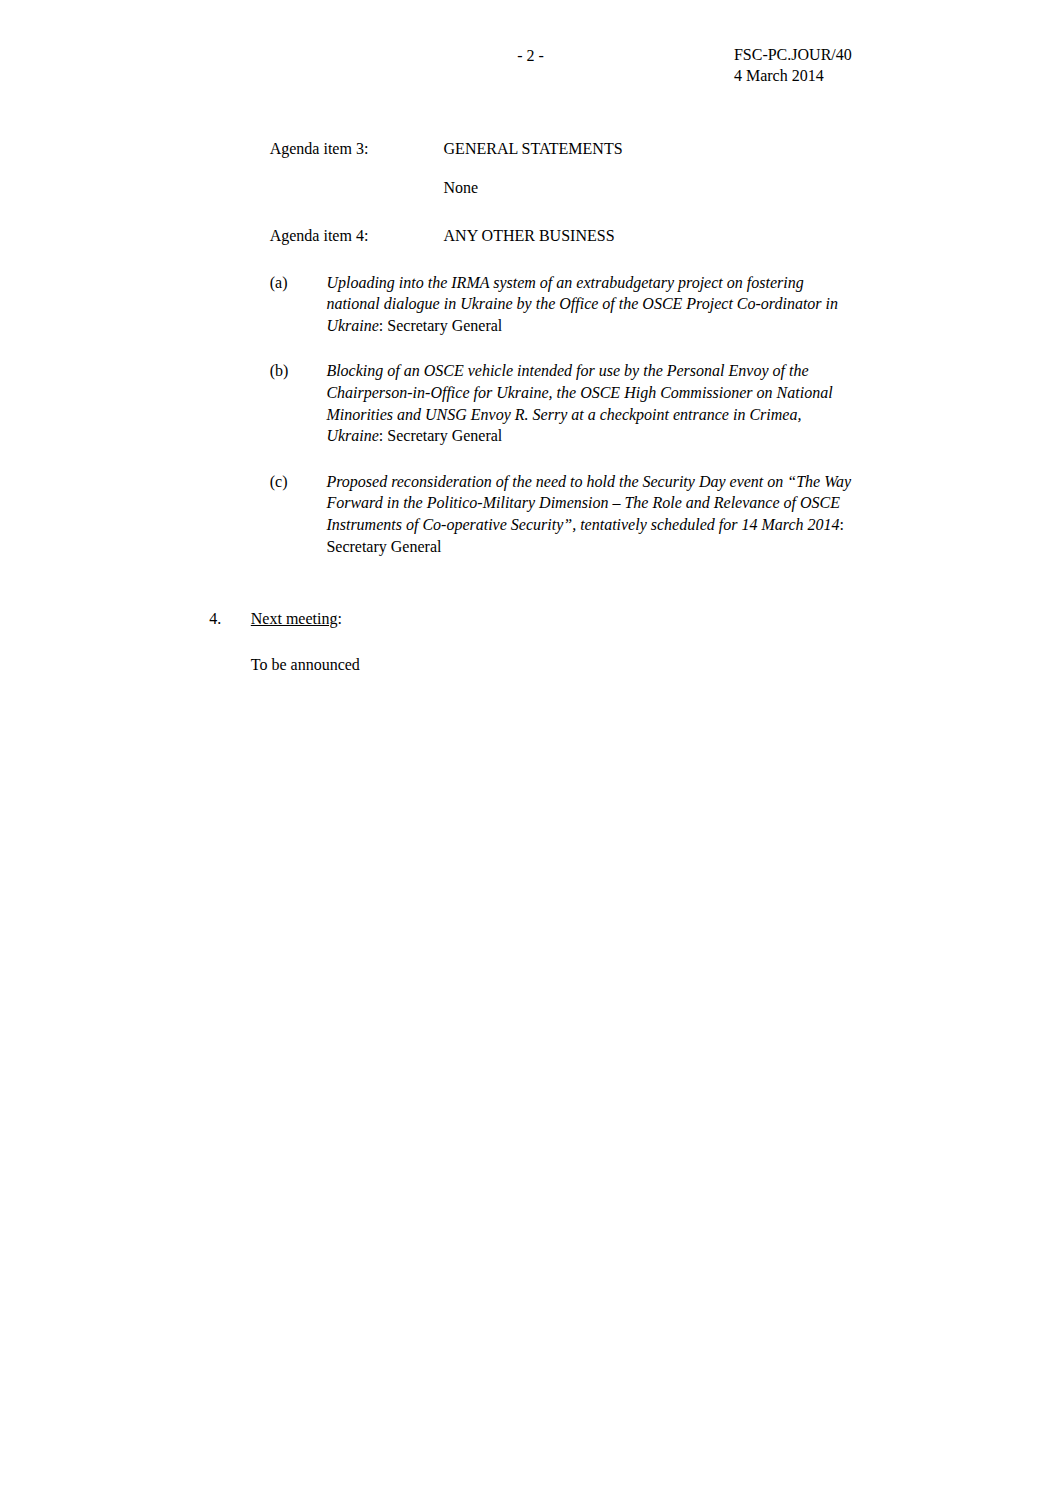- 2 -
FSC-PC.JOUR/40
4 March 2014
Agenda item 3:
GENERAL STATEMENTS
None
Agenda item 4:
ANY OTHER BUSINESS
(a)
Uploading into the IRMA system of an extrabudgetary project on fostering national dialogue in Ukraine by the Office of the OSCE Project Co-ordinator in Ukraine: Secretary General
(b)
Blocking of an OSCE vehicle intended for use by the Personal Envoy of the Chairperson-in-Office for Ukraine, the OSCE High Commissioner on National Minorities and UNSG Envoy R. Serry at a checkpoint entrance in Crimea, Ukraine: Secretary General
(c)
Proposed reconsideration of the need to hold the Security Day event on “The Way Forward in the Politico-Military Dimension – The Role and Relevance of OSCE Instruments of Co-operative Security”, tentatively scheduled for 14 March 2014: Secretary General
4.
Next meeting:
To be announced